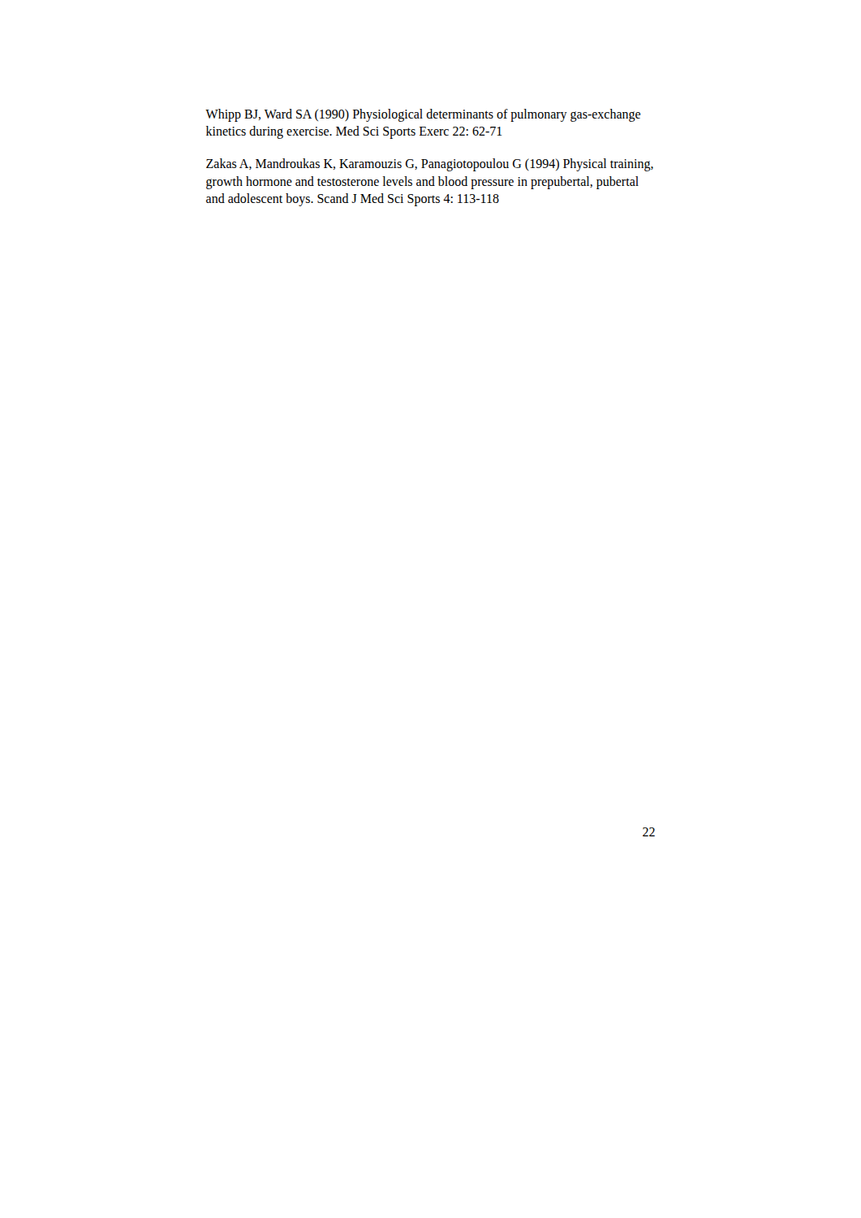Whipp BJ, Ward SA (1990) Physiological determinants of pulmonary gas-exchange kinetics during exercise. Med Sci Sports Exerc 22: 62-71
Zakas A, Mandroukas K, Karamouzis G, Panagiotopoulou G (1994) Physical training, growth hormone and testosterone levels and blood pressure in prepubertal, pubertal and adolescent boys. Scand J Med Sci Sports 4: 113-118
22